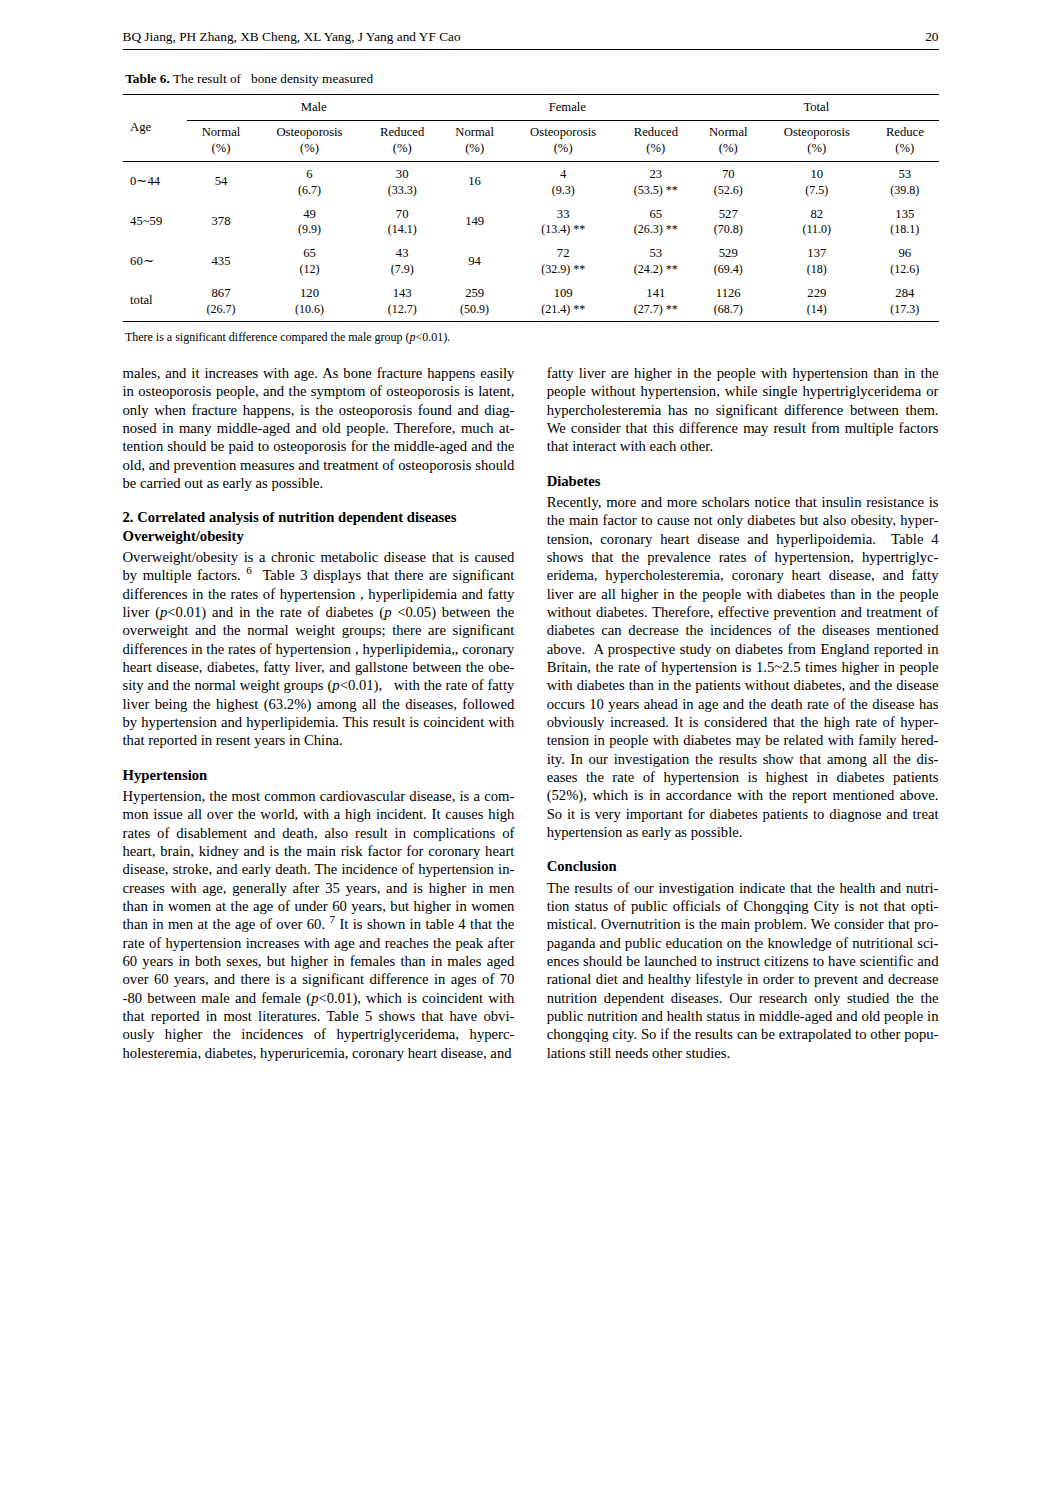BQ Jiang, PH Zhang, XB Cheng, XL Yang, J Yang and YF Cao 20
Table 6. The result of bone density measured
| Age | Male | Female | Total |
| --- | --- | --- | --- |
| Normal (%) | Osteoporosis (%) | Reduced (%) | Normal (%) | Osteoporosis (%) | Reduced (%) | Normal (%) | Osteoporosis (%) | Reduce (%) |
| 0∼44 | 54 | 6 (6.7) | 30 (33.3) | 16 | 4 (9.3) | 23 (53.5) ** | 70 (52.6) | 10 (7.5) | 53 (39.8) |
| 45~59 | 378 | 49 (9.9) | 70 (14.1) | 149 | 33 (13.4) ** | 65 (26.3) ** | 527 (70.8) | 82 (11.0) | 135 (18.1) |
| 60∼ | 435 | 65 (12) | 43 (7.9) | 94 | 72 (32.9) ** | 53 (24.2) ** | 529 (69.4) | 137 (18) | 96 (12.6) |
| total | 867 (26.7) | 120 (10.6) | 143 (12.7) | 259 (50.9) | 109 (21.4) ** | 141 (27.7) ** | 1126 (68.7) | 229 (14) | 284 (17.3) |
There is a significant difference compared the male group (p<0.01).
males, and it increases with age. As bone fracture happens easily in osteoporosis people, and the symptom of osteoporosis is latent, only when fracture happens, is the osteoporosis found and diagnosed in many middle-aged and old people. Therefore, much attention should be paid to osteoporosis for the middle-aged and the old, and prevention measures and treatment of osteoporosis should be carried out as early as possible.
2. Correlated analysis of nutrition dependent diseases
Overweight/obesity
Overweight/obesity is a chronic metabolic disease that is caused by multiple factors. 6 Table 3 displays that there are significant differences in the rates of hypertension , hyperlipidemia and fatty liver (p<0.01) and in the rate of diabetes (p <0.05) between the overweight and the normal weight groups; there are significant differences in the rates of hypertension , hyperlipidemia,, coronary heart disease, diabetes, fatty liver, and gallstone between the obesity and the normal weight groups (p<0.01), with the rate of fatty liver being the highest (63.2%) among all the diseases, followed by hypertension and hyperlipidemia. This result is coincident with that reported in resent years in China.
Hypertension
Hypertension, the most common cardiovascular disease, is a common issue all over the world, with a high incident. It causes high rates of disablement and death, also result in complications of heart, brain, kidney and is the main risk factor for coronary heart disease, stroke, and early death. The incidence of hypertension increases with age, generally after 35 years, and is higher in men than in women at the age of under 60 years, but higher in women than in men at the age of over 60. 7 It is shown in table 4 that the rate of hypertension increases with age and reaches the peak after 60 years in both sexes, but higher in females than in males aged over 60 years, and there is a significant difference in ages of 70 -80 between male and female (p<0.01), which is coincident with that reported in most literatures. Table 5 shows that have obviously higher the incidences of hypertriglyceridema, hypercholesteremia, diabetes, hyperuricemia, coronary heart disease, and
fatty liver are higher in the people with hypertension than in the people without hypertension, while single hypertriglyceridema or hypercholesteremia has no significant difference between them. We consider that this difference may result from multiple factors that interact with each other.
Diabetes
Recently, more and more scholars notice that insulin resistance is the main factor to cause not only diabetes but also obesity, hypertension, coronary heart disease and hyperlipoidemia. Table 4 shows that the prevalence rates of hypertension, hypertriglyceridema, hypercholesteremia, coronary heart disease, and fatty liver are all higher in the people with diabetes than in the people without diabetes. Therefore, effective prevention and treatment of diabetes can decrease the incidences of the diseases mentioned above. A prospective study on diabetes from England reported in Britain, the rate of hypertension is 1.5~2.5 times higher in people with diabetes than in the patients without diabetes, and the disease occurs 10 years ahead in age and the death rate of the disease has obviously increased. It is considered that the high rate of hypertension in people with diabetes may be related with family heredity. In our investigation the results show that among all the diseases the rate of hypertension is highest in diabetes patients (52%), which is in accordance with the report mentioned above. So it is very important for diabetes patients to diagnose and treat hypertension as early as possible.
Conclusion
The results of our investigation indicate that the health and nutrition status of public officials of Chongqing City is not that optimistical. Overnutrition is the main problem. We consider that propaganda and public education on the knowledge of nutritional sciences should be launched to instruct citizens to have scientific and rational diet and healthy lifestyle in order to prevent and decrease nutrition dependent diseases. Our research only studied the the public nutrition and health status in middle-aged and old people in chongqing city. So if the results can be extrapolated to other populations still needs other studies.